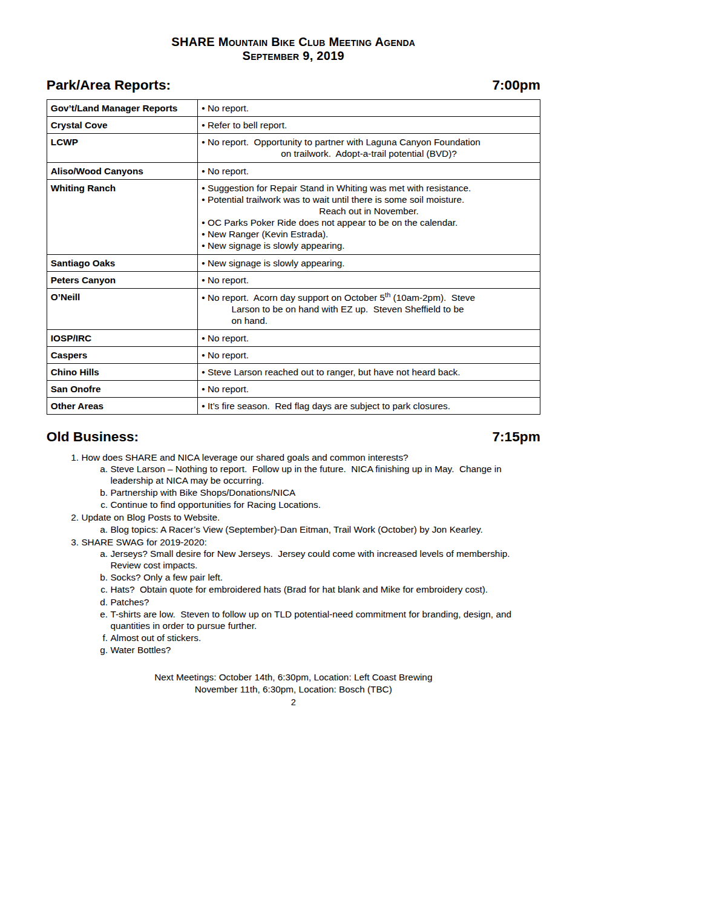SHARE Mountain Bike Club Meeting Agenda September 9, 2019
Park/Area Reports: 7:00pm
| Gov’t/Land Manager Reports | • No report. |
| Crystal Cove | • Refer to bell report. |
| LCWP | • No report. Opportunity to partner with Laguna Canyon Foundation on trailwork. Adopt-a-trail potential (BVD)? |
| Aliso/Wood Canyons | • No report. |
| Whiting Ranch | • Suggestion for Repair Stand in Whiting was met with resistance. • Potential trailwork was to wait until there is some soil moisture. Reach out in November. • OC Parks Poker Ride does not appear to be on the calendar. • New Ranger (Kevin Estrada). • New signage is slowly appearing. |
| Santiago Oaks | • New signage is slowly appearing. |
| Peters Canyon | • No report. |
| O’Neill | • No report. Acorn day support on October 5 th (10am-2pm). Steve Larson to be on hand with EZ up. Steven Sheffield to be on hand. |
| IOSP/IRC | • No report. |
| Caspers | • No report. |
| Chino Hills | • Steve Larson reached out to ranger, but have not heard back. |
| San Onofre | • No report. |
| Other Areas | • It’s fire season. Red flag days are subject to park closures. |
Old Business: 7:15pm
How does SHARE and NICA leverage our shared goals and common interests?
Steve Larson – Nothing to report. Follow up in the future. NICA finishing up in May. Change in leadership at NICA may be occurring.
Partnership with Bike Shops/Donations/NICA
Continue to find opportunities for Racing Locations.
Update on Blog Posts to Website.
Blog topics: A Racer’s View (September)-Dan Eitman, Trail Work (October) by Jon Kearley.
SHARE SWAG for 2019-2020:
Jerseys? Small desire for New Jerseys. Jersey could come with increased levels of membership. Review cost impacts.
Socks? Only a few pair left.
Hats? Obtain quote for embroidered hats (Brad for hat blank and Mike for embroidery cost).
Patches?
T-shirts are low. Steven to follow up on TLD potential-need commitment for branding, design, and quantities in order to pursue further.
Almost out of stickers.
Water Bottles?
Next Meetings: October 14th, 6:30pm, Location: Left Coast Brewing
November 11th, 6:30pm, Location: Bosch (TBC)
2